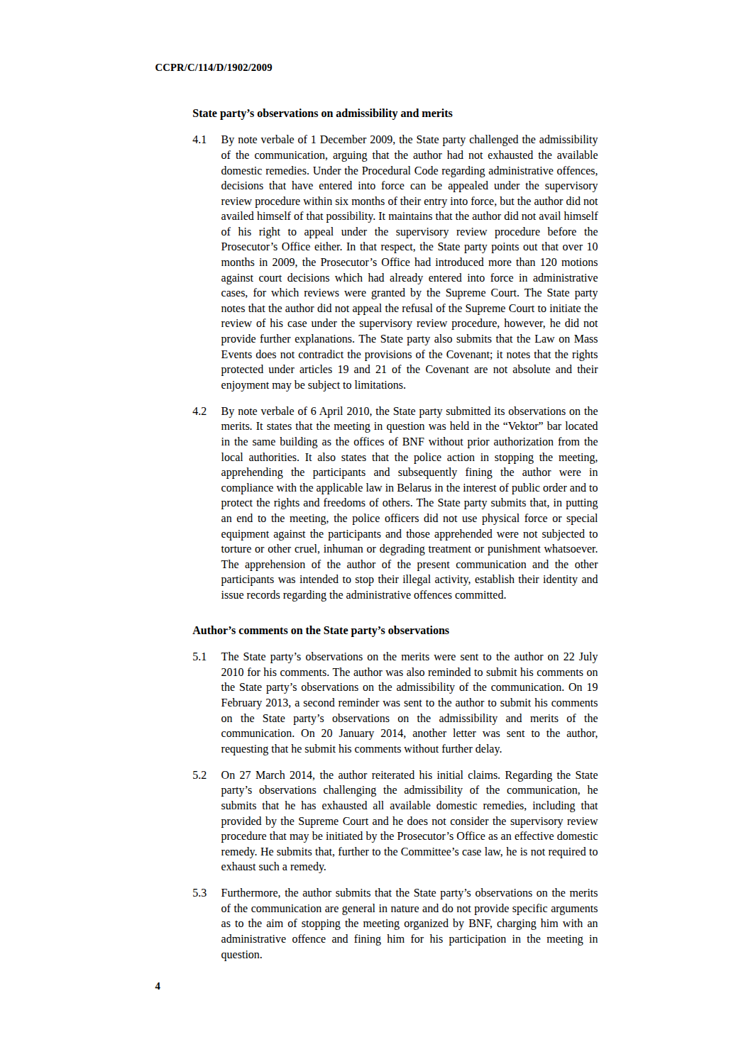CCPR/C/114/D/1902/2009
State party’s observations on admissibility and merits
4.1 By note verbale of 1 December 2009, the State party challenged the admissibility of the communication, arguing that the author had not exhausted the available domestic remedies. Under the Procedural Code regarding administrative offences, decisions that have entered into force can be appealed under the supervisory review procedure within six months of their entry into force, but the author did not availed himself of that possibility. It maintains that the author did not avail himself of his right to appeal under the supervisory review procedure before the Prosecutor’s Office either. In that respect, the State party points out that over 10 months in 2009, the Prosecutor’s Office had introduced more than 120 motions against court decisions which had already entered into force in administrative cases, for which reviews were granted by the Supreme Court. The State party notes that the author did not appeal the refusal of the Supreme Court to initiate the review of his case under the supervisory review procedure, however, he did not provide further explanations. The State party also submits that the Law on Mass Events does not contradict the provisions of the Covenant; it notes that the rights protected under articles 19 and 21 of the Covenant are not absolute and their enjoyment may be subject to limitations.
4.2 By note verbale of 6 April 2010, the State party submitted its observations on the merits. It states that the meeting in question was held in the “Vektor” bar located in the same building as the offices of BNF without prior authorization from the local authorities. It also states that the police action in stopping the meeting, apprehending the participants and subsequently fining the author were in compliance with the applicable law in Belarus in the interest of public order and to protect the rights and freedoms of others. The State party submits that, in putting an end to the meeting, the police officers did not use physical force or special equipment against the participants and those apprehended were not subjected to torture or other cruel, inhuman or degrading treatment or punishment whatsoever. The apprehension of the author of the present communication and the other participants was intended to stop their illegal activity, establish their identity and issue records regarding the administrative offences committed.
Author’s comments on the State party’s observations
5.1 The State party’s observations on the merits were sent to the author on 22 July 2010 for his comments. The author was also reminded to submit his comments on the State party’s observations on the admissibility of the communication. On 19 February 2013, a second reminder was sent to the author to submit his comments on the State party’s observations on the admissibility and merits of the communication. On 20 January 2014, another letter was sent to the author, requesting that he submit his comments without further delay.
5.2 On 27 March 2014, the author reiterated his initial claims. Regarding the State party’s observations challenging the admissibility of the communication, he submits that he has exhausted all available domestic remedies, including that provided by the Supreme Court and he does not consider the supervisory review procedure that may be initiated by the Prosecutor’s Office as an effective domestic remedy. He submits that, further to the Committee’s case law, he is not required to exhaust such a remedy.
5.3 Furthermore, the author submits that the State party’s observations on the merits of the communication are general in nature and do not provide specific arguments as to the aim of stopping the meeting organized by BNF, charging him with an administrative offence and fining him for his participation in the meeting in question.
4